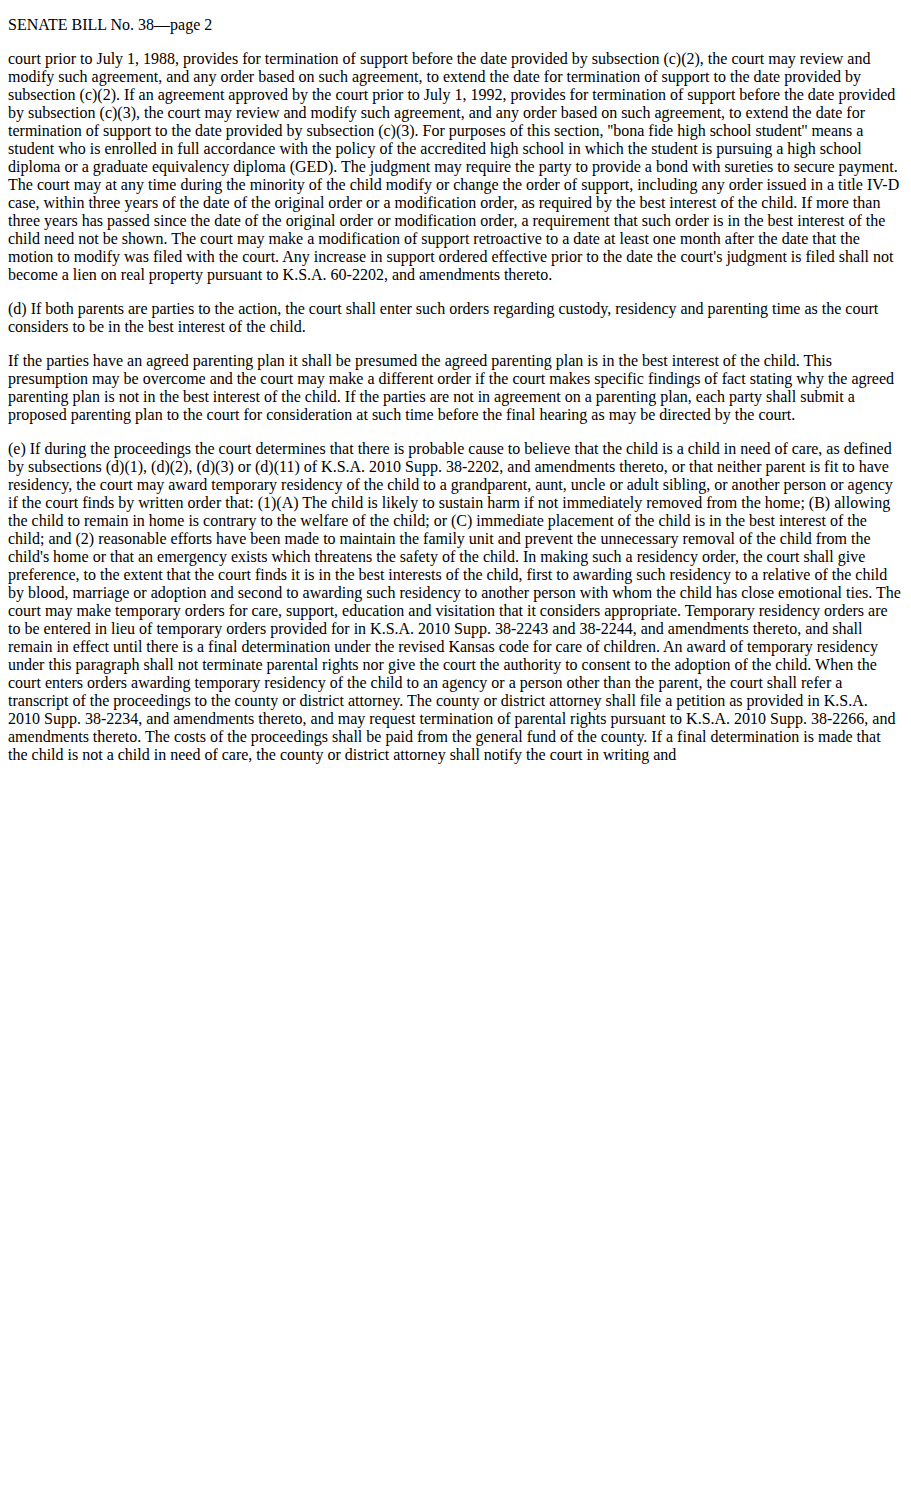SENATE BILL No. 38—page 2
court prior to July 1, 1988, provides for termination of support before the date provided by subsection (c)(2), the court may review and modify such agreement, and any order based on such agreement, to extend the date for termination of support to the date provided by subsection (c)(2). If an agreement approved by the court prior to July 1, 1992, provides for termination of support before the date provided by subsection (c)(3), the court may review and modify such agreement, and any order based on such agreement, to extend the date for termination of support to the date provided by subsection (c)(3). For purposes of this section, ''bona fide high school student'' means a student who is enrolled in full accordance with the policy of the accredited high school in which the student is pursuing a high school diploma or a graduate equivalency diploma (GED). The judgment may require the party to provide a bond with sureties to secure payment. The court may at any time during the minority of the child modify or change the order of support, including any order issued in a title IV-D case, within three years of the date of the original order or a modification order, as required by the best interest of the child. If more than three years has passed since the date of the original order or modification order, a requirement that such order is in the best interest of the child need not be shown. The court may make a modification of support retroactive to a date at least one month after the date that the motion to modify was filed with the court. Any increase in support ordered effective prior to the date the court's judgment is filed shall not become a lien on real property pursuant to K.S.A. 60-2202, and amendments thereto.
(d) If both parents are parties to the action, the court shall enter such orders regarding custody, residency and parenting time as the court considers to be in the best interest of the child.
If the parties have an agreed parenting plan it shall be presumed the agreed parenting plan is in the best interest of the child. This presumption may be overcome and the court may make a different order if the court makes specific findings of fact stating why the agreed parenting plan is not in the best interest of the child. If the parties are not in agreement on a parenting plan, each party shall submit a proposed parenting plan to the court for consideration at such time before the final hearing as may be directed by the court.
(e) If during the proceedings the court determines that there is probable cause to believe that the child is a child in need of care, as defined by subsections (d)(1), (d)(2), (d)(3) or (d)(11) of K.S.A. 2010 Supp. 38-2202, and amendments thereto, or that neither parent is fit to have residency, the court may award temporary residency of the child to a grandparent, aunt, uncle or adult sibling, or another person or agency if the court finds by written order that: (1)(A) The child is likely to sustain harm if not immediately removed from the home; (B) allowing the child to remain in home is contrary to the welfare of the child; or (C) immediate placement of the child is in the best interest of the child; and (2) reasonable efforts have been made to maintain the family unit and prevent the unnecessary removal of the child from the child's home or that an emergency exists which threatens the safety of the child. In making such a residency order, the court shall give preference, to the extent that the court finds it is in the best interests of the child, first to awarding such residency to a relative of the child by blood, marriage or adoption and second to awarding such residency to another person with whom the child has close emotional ties. The court may make temporary orders for care, support, education and visitation that it considers appropriate. Temporary residency orders are to be entered in lieu of temporary orders provided for in K.S.A. 2010 Supp. 38-2243 and 38-2244, and amendments thereto, and shall remain in effect until there is a final determination under the revised Kansas code for care of children. An award of temporary residency under this paragraph shall not terminate parental rights nor give the court the authority to consent to the adoption of the child. When the court enters orders awarding temporary residency of the child to an agency or a person other than the parent, the court shall refer a transcript of the proceedings to the county or district attorney. The county or district attorney shall file a petition as provided in K.S.A. 2010 Supp. 38-2234, and amendments thereto, and may request termination of parental rights pursuant to K.S.A. 2010 Supp. 38-2266, and amendments thereto. The costs of the proceedings shall be paid from the general fund of the county. If a final determination is made that the child is not a child in need of care, the county or district attorney shall notify the court in writing and